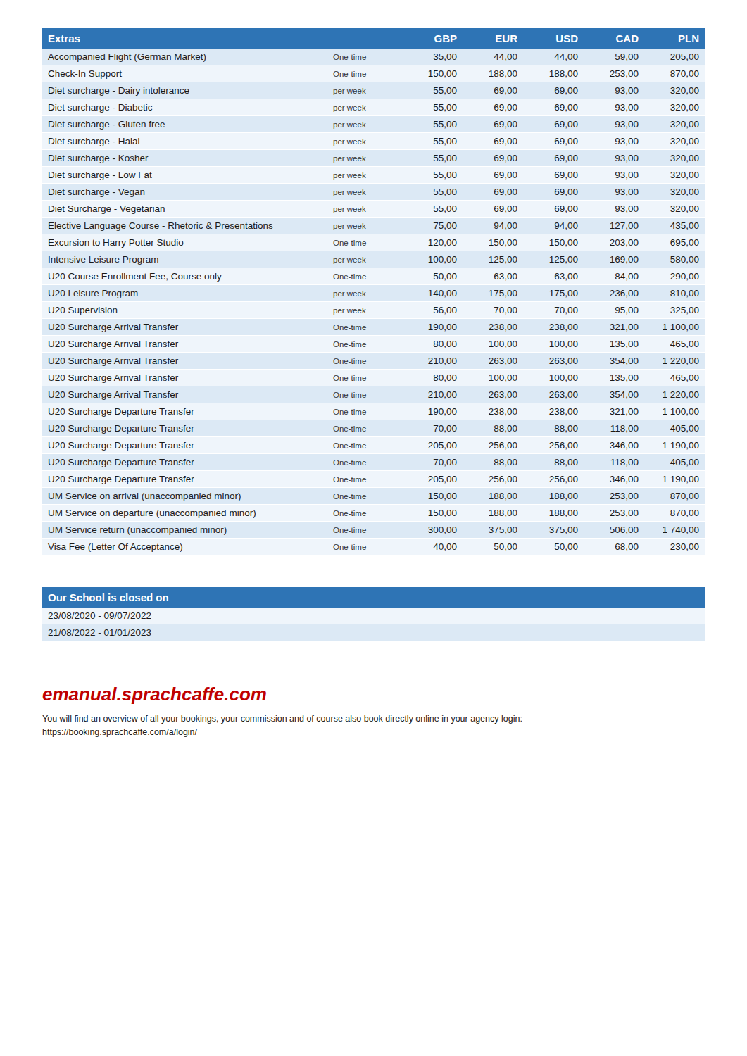| Extras | | GBP | EUR | USD | CAD | PLN |
| --- | --- | --- | --- | --- | --- | --- |
| Accompanied Flight (German Market) | One-time | 35,00 | 44,00 | 44,00 | 59,00 | 205,00 |
| Check-In Support | One-time | 150,00 | 188,00 | 188,00 | 253,00 | 870,00 |
| Diet surcharge - Dairy intolerance | per week | 55,00 | 69,00 | 69,00 | 93,00 | 320,00 |
| Diet surcharge - Diabetic | per week | 55,00 | 69,00 | 69,00 | 93,00 | 320,00 |
| Diet surcharge - Gluten free | per week | 55,00 | 69,00 | 69,00 | 93,00 | 320,00 |
| Diet surcharge - Halal | per week | 55,00 | 69,00 | 69,00 | 93,00 | 320,00 |
| Diet surcharge - Kosher | per week | 55,00 | 69,00 | 69,00 | 93,00 | 320,00 |
| Diet surcharge - Low Fat | per week | 55,00 | 69,00 | 69,00 | 93,00 | 320,00 |
| Diet surcharge - Vegan | per week | 55,00 | 69,00 | 69,00 | 93,00 | 320,00 |
| Diet Surcharge - Vegetarian | per week | 55,00 | 69,00 | 69,00 | 93,00 | 320,00 |
| Elective Language Course - Rhetoric & Presentations | per week | 75,00 | 94,00 | 94,00 | 127,00 | 435,00 |
| Excursion to Harry Potter Studio | One-time | 120,00 | 150,00 | 150,00 | 203,00 | 695,00 |
| Intensive Leisure Program | per week | 100,00 | 125,00 | 125,00 | 169,00 | 580,00 |
| U20 Course Enrollment Fee, Course only | One-time | 50,00 | 63,00 | 63,00 | 84,00 | 290,00 |
| U20 Leisure Program | per week | 140,00 | 175,00 | 175,00 | 236,00 | 810,00 |
| U20 Supervision | per week | 56,00 | 70,00 | 70,00 | 95,00 | 325,00 |
| U20 Surcharge Arrival Transfer | One-time | 190,00 | 238,00 | 238,00 | 321,00 | 1 100,00 |
| U20 Surcharge Arrival Transfer | One-time | 80,00 | 100,00 | 100,00 | 135,00 | 465,00 |
| U20 Surcharge Arrival Transfer | One-time | 210,00 | 263,00 | 263,00 | 354,00 | 1 220,00 |
| U20 Surcharge Arrival Transfer | One-time | 80,00 | 100,00 | 100,00 | 135,00 | 465,00 |
| U20 Surcharge Arrival Transfer | One-time | 210,00 | 263,00 | 263,00 | 354,00 | 1 220,00 |
| U20 Surcharge Departure Transfer | One-time | 190,00 | 238,00 | 238,00 | 321,00 | 1 100,00 |
| U20 Surcharge Departure Transfer | One-time | 70,00 | 88,00 | 88,00 | 118,00 | 405,00 |
| U20 Surcharge Departure Transfer | One-time | 205,00 | 256,00 | 256,00 | 346,00 | 1 190,00 |
| U20 Surcharge Departure Transfer | One-time | 70,00 | 88,00 | 88,00 | 118,00 | 405,00 |
| U20 Surcharge Departure Transfer | One-time | 205,00 | 256,00 | 256,00 | 346,00 | 1 190,00 |
| UM Service on arrival (unaccompanied minor) | One-time | 150,00 | 188,00 | 188,00 | 253,00 | 870,00 |
| UM Service on departure (unaccompanied minor) | One-time | 150,00 | 188,00 | 188,00 | 253,00 | 870,00 |
| UM Service return (unaccompanied minor) | One-time | 300,00 | 375,00 | 375,00 | 506,00 | 1 740,00 |
| Visa Fee (Letter Of Acceptance) | One-time | 40,00 | 50,00 | 50,00 | 68,00 | 230,00 |
| Our School is closed on |
| --- |
| 23/08/2020 - 09/07/2022 |
| 21/08/2022 - 01/01/2023 |
emanual.sprachcaffe.com
You will find an overview of all your bookings, your commission and of course also book directly online in your agency login:
https://booking.sprachcaffe.com/a/login/